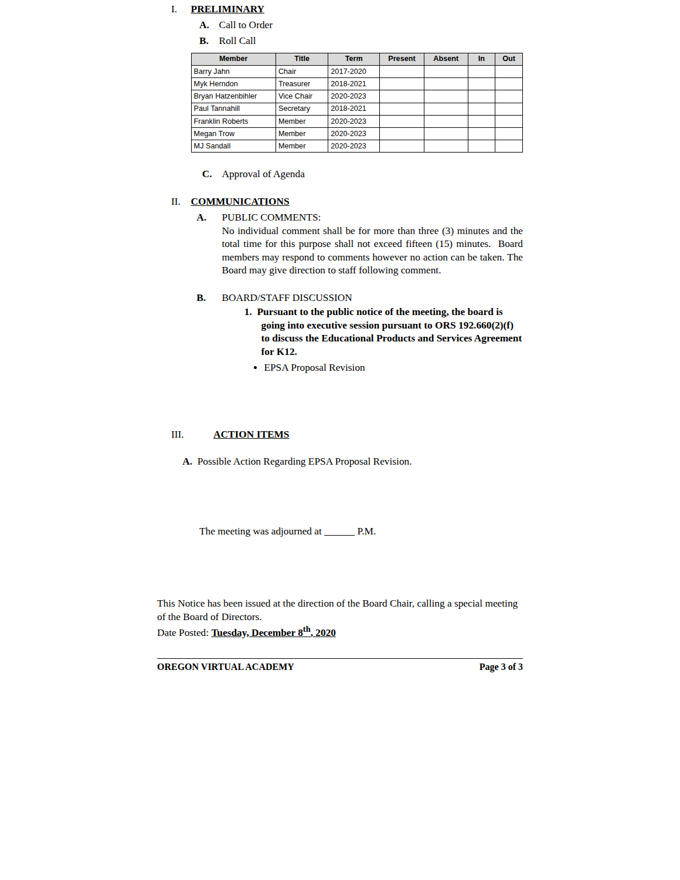I. PRELIMINARY
A. Call to Order
B. Roll Call
| Member | Title | Term | Present | Absent | In | Out |
| --- | --- | --- | --- | --- | --- | --- |
| Barry Jahn | Chair | 2017-2020 | | | | |
| Myk Herndon | Treasurer | 2018-2021 | | | | |
| Bryan Hatzenbihler | Vice Chair | 2020-2023 | | | | |
| Paul Tannahill | Secretary | 2018-2021 | | | | |
| Franklin Roberts | Member | 2020-2023 | | | | |
| Megan Trow | Member | 2020-2023 | | | | |
| MJ Sandall | Member | 2020-2023 | | | | |
C. Approval of Agenda
II. COMMUNICATIONS
A. PUBLIC COMMENTS:
No individual comment shall be for more than three (3) minutes and the total time for this purpose shall not exceed fifteen (15) minutes. Board members may respond to comments however no action can be taken. The Board may give direction to staff following comment.
B. BOARD/STAFF DISCUSSION
1. Pursuant to the public notice of the meeting, the board is going into executive session pursuant to ORS 192.660(2)(f) to discuss the Educational Products and Services Agreement for K12.
EPSA Proposal Revision
III. ACTION ITEMS
A. Possible Action Regarding EPSA Proposal Revision.
The meeting was adjourned at ______ P.M.
This Notice has been issued at the direction of the Board Chair, calling a special meeting of the Board of Directors.
Date Posted: Tuesday, December 8th, 2020
OREGON VIRTUAL ACADEMY Page 3 of 3